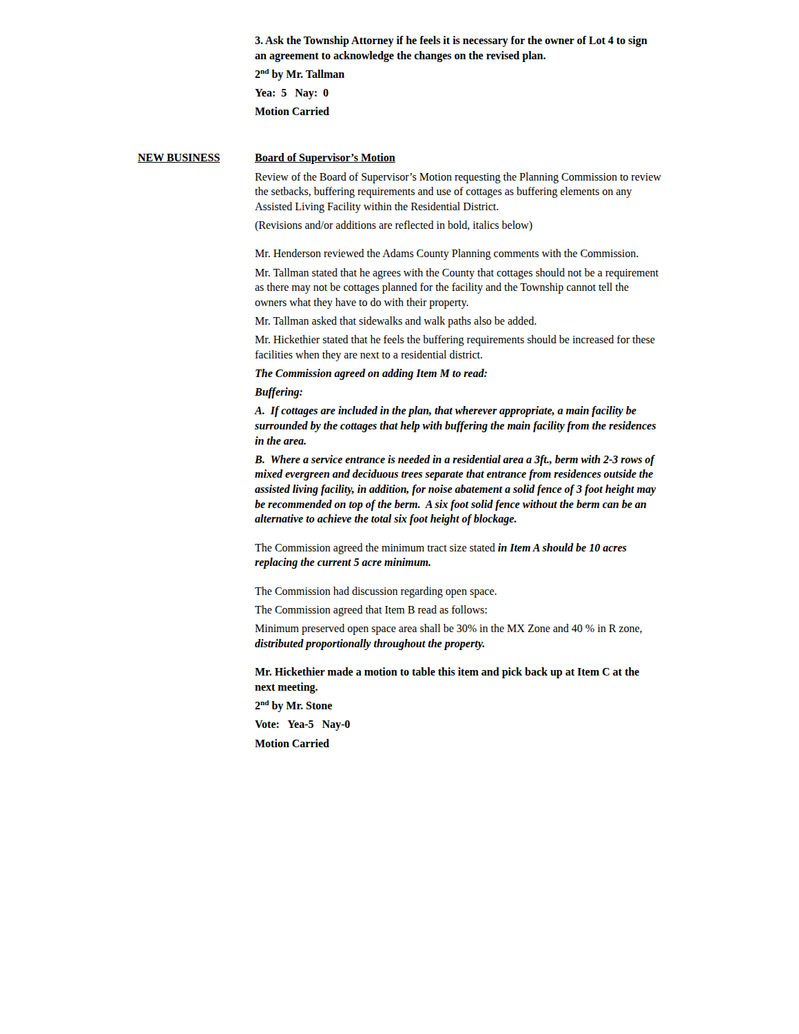3. Ask the Township Attorney if he feels it is necessary for the owner of Lot 4 to sign an agreement to acknowledge the changes on the revised plan.
2nd by Mr. Tallman
Yea: 5 Nay: 0
Motion Carried
NEW BUSINESS
Board of Supervisor’s Motion
Review of the Board of Supervisor’s Motion requesting the Planning Commission to review the setbacks, buffering requirements and use of cottages as buffering elements on any Assisted Living Facility within the Residential District.
(Revisions and/or additions are reflected in bold, italics below)
Mr. Henderson reviewed the Adams County Planning comments with the Commission.
Mr. Tallman stated that he agrees with the County that cottages should not be a requirement as there may not be cottages planned for the facility and the Township cannot tell the owners what they have to do with their property.
Mr. Tallman asked that sidewalks and walk paths also be added.
Mr. Hickethier stated that he feels the buffering requirements should be increased for these facilities when they are next to a residential district.
The Commission agreed on adding Item M to read:
Buffering:
A. If cottages are included in the plan, that wherever appropriate, a main facility be surrounded by the cottages that help with buffering the main facility from the residences in the area.
B. Where a service entrance is needed in a residential area a 3ft., berm with 2-3 rows of mixed evergreen and deciduous trees separate that entrance from residences outside the assisted living facility, in addition, for noise abatement a solid fence of 3 foot height may be recommended on top of the berm. A six foot solid fence without the berm can be an alternative to achieve the total six foot height of blockage.
The Commission agreed the minimum tract size stated in Item A should be 10 acres replacing the current 5 acre minimum.
The Commission had discussion regarding open space.
The Commission agreed that Item B read as follows:
Minimum preserved open space area shall be 30% in the MX Zone and 40 % in R zone, distributed proportionally throughout the property.
Mr. Hickethier made a motion to table this item and pick back up at Item C at the next meeting.
2nd by Mr. Stone
Vote: Yea-5 Nay-0
Motion Carried